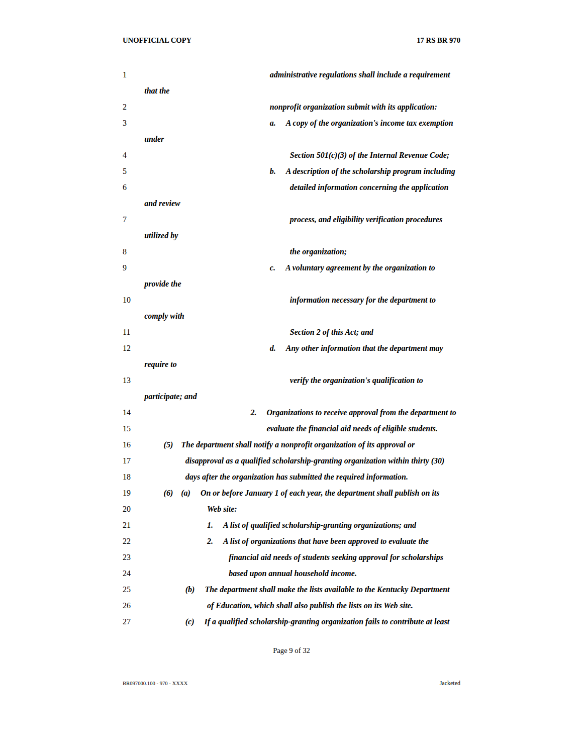UNOFFICIAL COPY 17 RS BR 970
| 1 | administrative regulations shall include a requirement that the |
| 2 | nonprofit organization submit with its application: |
| 3 | a. A copy of the organization's income tax exemption under |
| 4 | Section 501(c)(3) of the Internal Revenue Code; |
| 5 | b. A description of the scholarship program including |
| 6 | detailed information concerning the application and review |
| 7 | process, and eligibility verification procedures utilized by |
| 8 | the organization; |
| 9 | c. A voluntary agreement by the organization to provide the |
| 10 | information necessary for the department to comply with |
| 11 | Section 2 of this Act; and |
| 12 | d. Any other information that the department may require to |
| 13 | verify the organization's qualification to participate; and |
| 14 | 2. Organizations to receive approval from the department to |
| 15 | evaluate the financial aid needs of eligible students. |
| 16 | (5) The department shall notify a nonprofit organization of its approval or |
| 17 | disapproval as a qualified scholarship-granting organization within thirty (30) |
| 18 | days after the organization has submitted the required information. |
| 19 | (6) (a) On or before January 1 of each year, the department shall publish on its |
| 20 | Web site: |
| 21 | 1. A list of qualified scholarship-granting organizations; and |
| 22 | 2. A list of organizations that have been approved to evaluate the |
| 23 | financial aid needs of students seeking approval for scholarships |
| 24 | based upon annual household income. |
| 25 | (b) The department shall make the lists available to the Kentucky Department |
| 26 | of Education, which shall also publish the lists on its Web site. |
| 27 | (c) If a qualified scholarship-granting organization fails to contribute at least |
Page 9 of 32
BR097000.100 - 970 - XXXX Jacketed